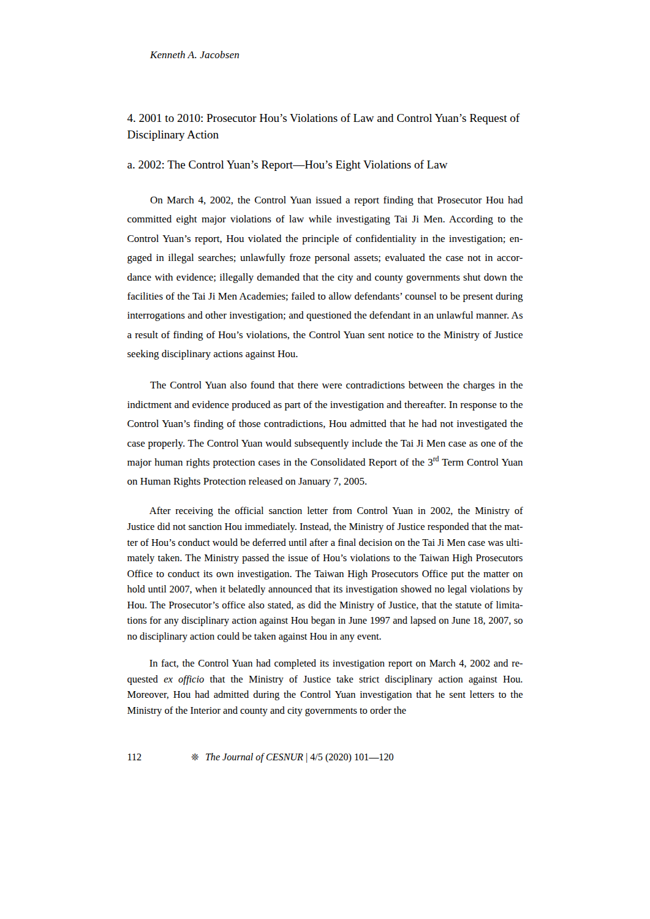Kenneth A. Jacobsen
4. 2001 to 2010: Prosecutor Hou’s Violations of Law and Control Yuan’s Request of Disciplinary Action
a. 2002: The Control Yuan’s Report—Hou’s Eight Violations of Law
On March 4, 2002, the Control Yuan issued a report finding that Prosecutor Hou had committed eight major violations of law while investigating Tai Ji Men. According to the Control Yuan’s report, Hou violated the principle of confidentiality in the investigation; engaged in illegal searches; unlawfully froze personal assets; evaluated the case not in accordance with evidence; illegally demanded that the city and county governments shut down the facilities of the Tai Ji Men Academies; failed to allow defendants’ counsel to be present during interrogations and other investigation; and questioned the defendant in an unlawful manner. As a result of finding of Hou’s violations, the Control Yuan sent notice to the Ministry of Justice seeking disciplinary actions against Hou.
The Control Yuan also found that there were contradictions between the charges in the indictment and evidence produced as part of the investigation and thereafter. In response to the Control Yuan’s finding of those contradictions, Hou admitted that he had not investigated the case properly. The Control Yuan would subsequently include the Tai Ji Men case as one of the major human rights protection cases in the Consolidated Report of the 3rd Term Control Yuan on Human Rights Protection released on January 7, 2005.
After receiving the official sanction letter from Control Yuan in 2002, the Ministry of Justice did not sanction Hou immediately. Instead, the Ministry of Justice responded that the matter of Hou’s conduct would be deferred until after a final decision on the Tai Ji Men case was ultimately taken. The Ministry passed the issue of Hou’s violations to the Taiwan High Prosecutors Office to conduct its own investigation. The Taiwan High Prosecutors Office put the matter on hold until 2007, when it belatedly announced that its investigation showed no legal violations by Hou. The Prosecutor’s office also stated, as did the Ministry of Justice, that the statute of limitations for any disciplinary action against Hou began in June 1997 and lapsed on June 18, 2007, so no disciplinary action could be taken against Hou in any event.
In fact, the Control Yuan had completed its investigation report on March 4, 2002 and requested ex officio that the Ministry of Justice take strict disciplinary action against Hou. Moreover, Hou had admitted during the Control Yuan investigation that he sent letters to the Ministry of the Interior and county and city governments to order the
112
❊ The Journal of CESNUR | 4/5 (2020) 101—120